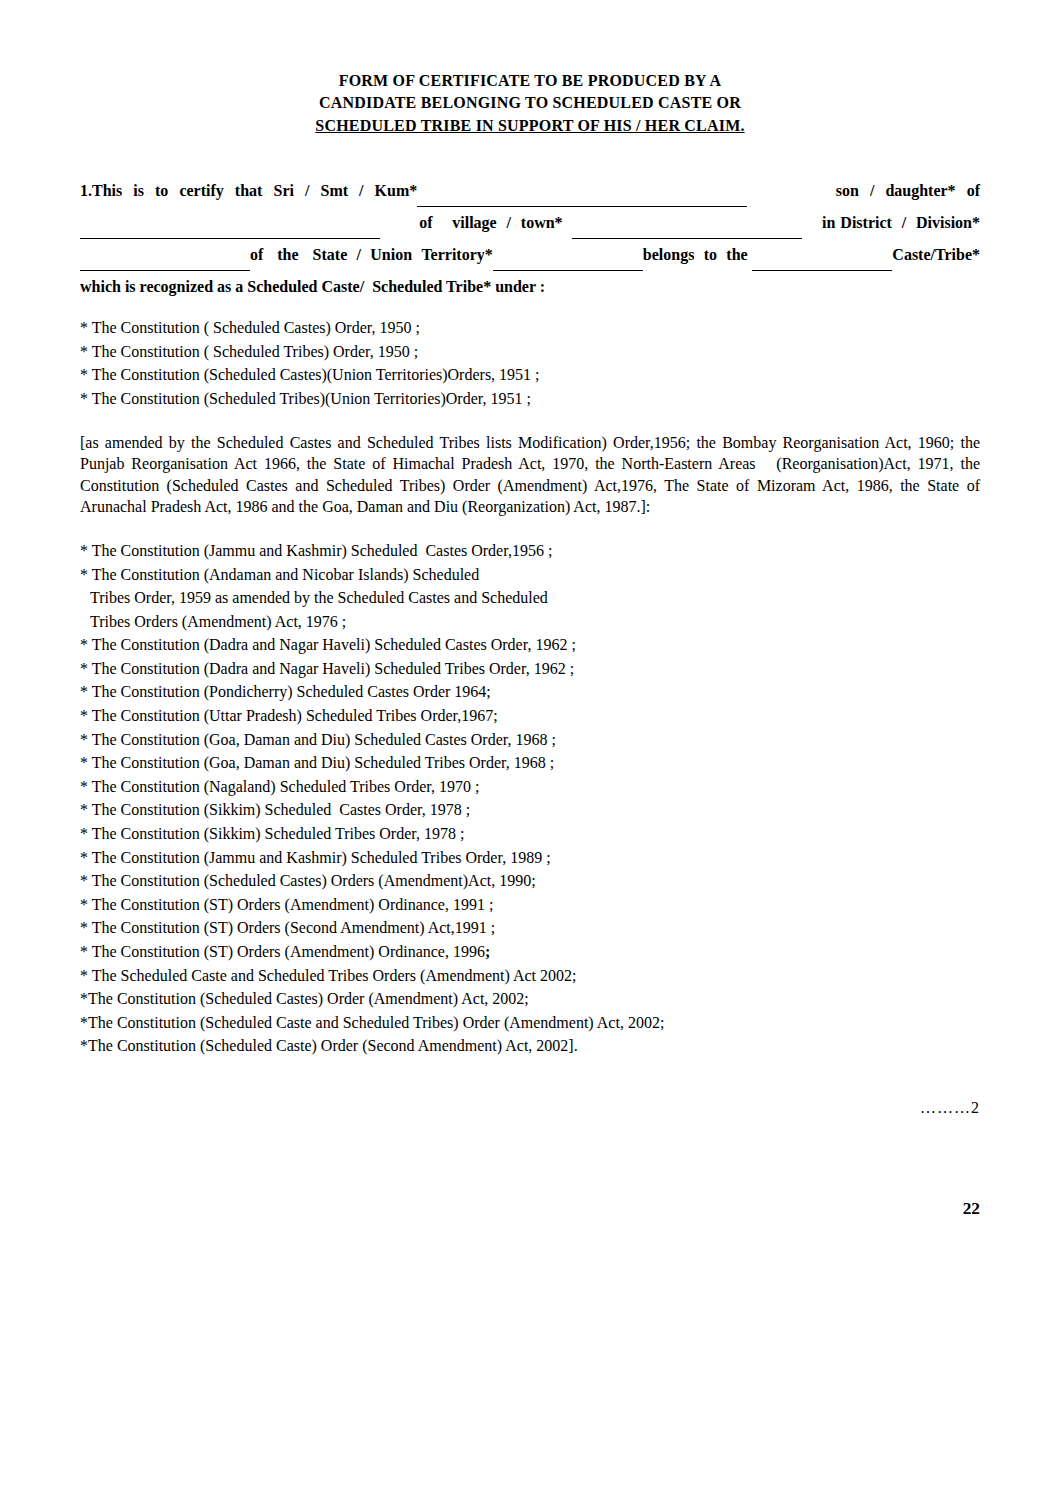FORM OF CERTIFICATE TO BE PRODUCED BY A
CANDIDATE BELONGING TO SCHEDULED CASTE OR
SCHEDULED TRIBE IN SUPPORT OF HIS / HER CLAIM.
1.This is to certify that Sri / Smt / Kum* son / daughter* of of village / town* in District / Division* of the State / Union Territory* belongs to the Caste/Tribe* which is recognized as a Scheduled Caste/ Scheduled Tribe* under :
* The Constitution ( Scheduled Castes) Order, 1950 ;
* The Constitution ( Scheduled Tribes) Order, 1950 ;
* The Constitution (Scheduled Castes)(Union Territories)Orders, 1951 ;
* The Constitution (Scheduled Tribes)(Union Territories)Order, 1951 ;
[as amended by the Scheduled Castes and Scheduled Tribes lists Modification) Order,1956; the Bombay Reorganisation Act, 1960; the Punjab Reorganisation Act 1966, the State of Himachal Pradesh Act, 1970, the North-Eastern Areas (Reorganisation)Act, 1971, the Constitution (Scheduled Castes and Scheduled Tribes) Order (Amendment) Act,1976, The State of Mizoram Act, 1986, the State of Arunachal Pradesh Act, 1986 and the Goa, Daman and Diu (Reorganization) Act, 1987.]:
* The Constitution (Jammu and Kashmir) Scheduled Castes Order,1956 ;
* The Constitution (Andaman and Nicobar Islands) Scheduled
Tribes Order, 1959 as amended by the Scheduled Castes and Scheduled
Tribes Orders (Amendment) Act, 1976 ;
* The Constitution (Dadra and Nagar Haveli) Scheduled Castes Order, 1962 ;
* The Constitution (Dadra and Nagar Haveli) Scheduled Tribes Order, 1962 ;
* The Constitution (Pondicherry) Scheduled Castes Order 1964;
* The Constitution (Uttar Pradesh) Scheduled Tribes Order,1967;
* The Constitution (Goa, Daman and Diu) Scheduled Castes Order, 1968 ;
* The Constitution (Goa, Daman and Diu) Scheduled Tribes Order, 1968 ;
* The Constitution (Nagaland) Scheduled Tribes Order, 1970 ;
* The Constitution (Sikkim) Scheduled Castes Order, 1978 ;
* The Constitution (Sikkim) Scheduled Tribes Order, 1978 ;
* The Constitution (Jammu and Kashmir) Scheduled Tribes Order, 1989 ;
* The Constitution (Scheduled Castes) Orders (Amendment)Act, 1990;
* The Constitution (ST) Orders (Amendment) Ordinance, 1991 ;
* The Constitution (ST) Orders (Second Amendment) Act,1991 ;
* The Constitution (ST) Orders (Amendment) Ordinance, 1996;
* The Scheduled Caste and Scheduled Tribes Orders (Amendment) Act 2002;
*The Constitution (Scheduled Castes) Order (Amendment) Act, 2002;
*The Constitution (Scheduled Caste and Scheduled Tribes) Order (Amendment) Act, 2002;
*The Constitution (Scheduled Caste) Order (Second Amendment) Act, 2002].
………2
22